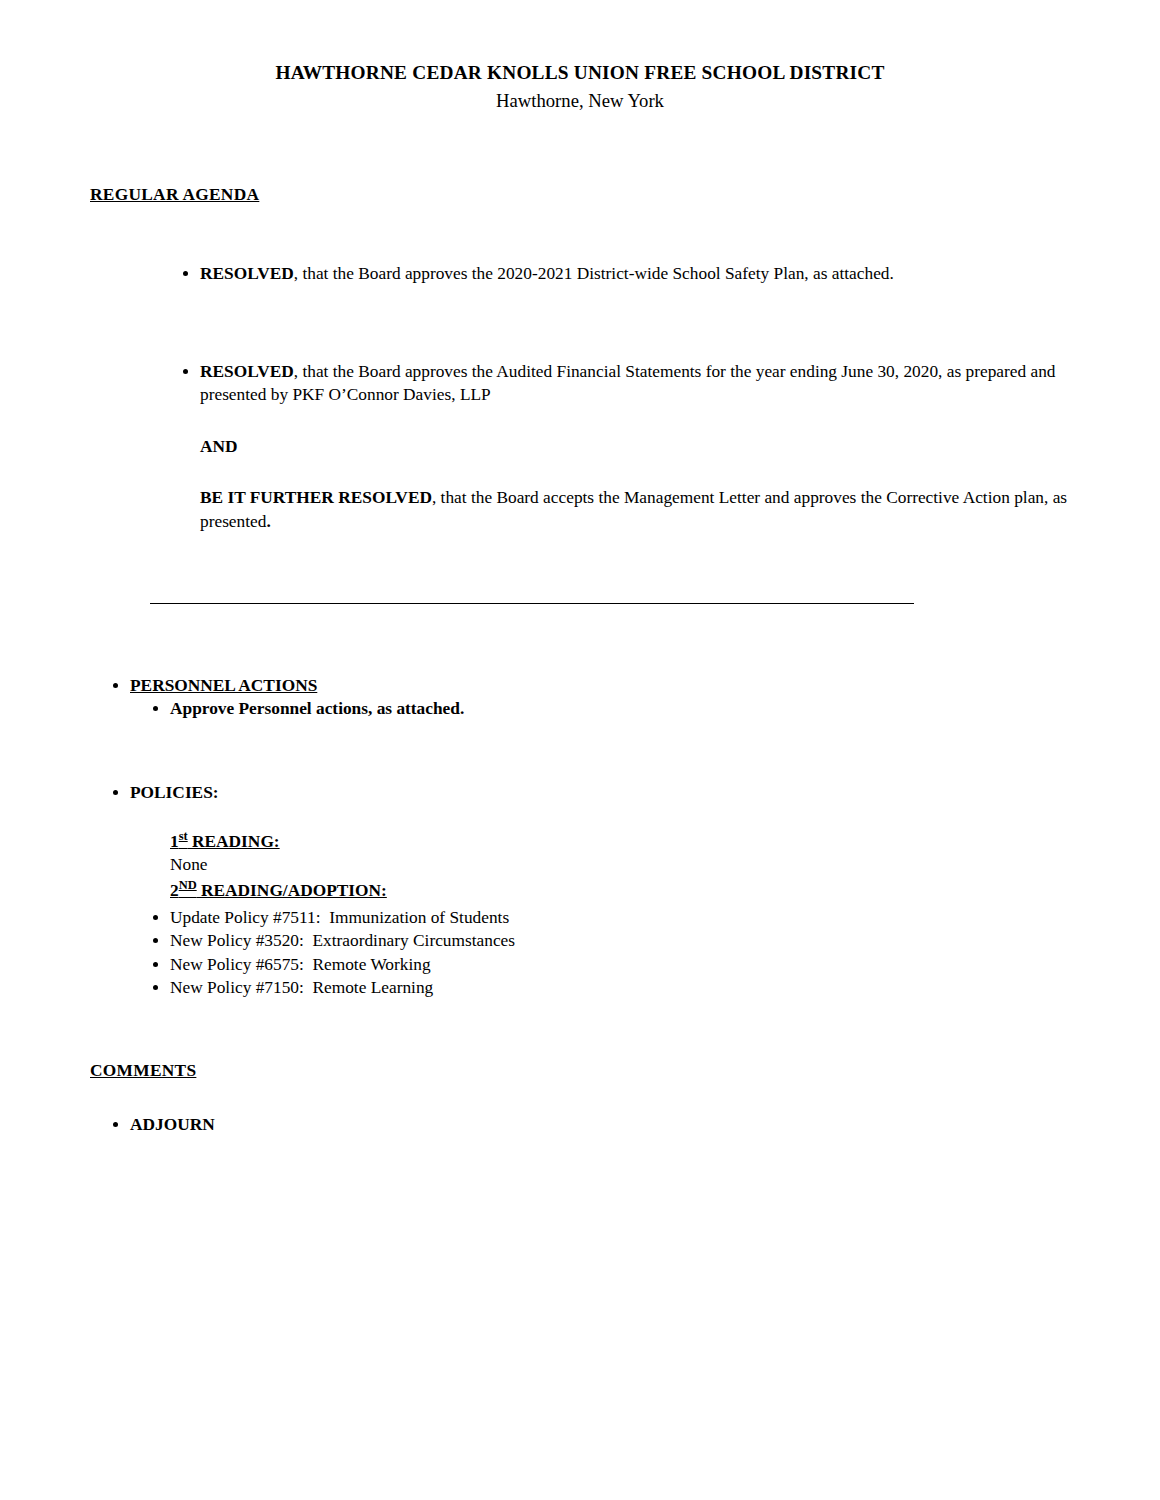HAWTHORNE CEDAR KNOLLS UNION FREE SCHOOL DISTRICT
Hawthorne, New York
REGULAR AGENDA
RESOLVED, that the Board approves the 2020-2021 District-wide School Safety Plan, as attached.
RESOLVED, that the Board approves the Audited Financial Statements for the year ending June 30, 2020, as prepared and presented by PKF O’Connor Davies, LLP
AND
BE IT FURTHER RESOLVED, that the Board accepts the Management Letter and approves the Corrective Action plan, as presented.
PERSONNEL ACTIONS
Approve Personnel actions, as attached.
POLICIES:
1st READING:
None
2ND READING/ADOPTION:
Update Policy #7511: Immunization of Students
New Policy #3520: Extraordinary Circumstances
New Policy #6575: Remote Working
New Policy #7150: Remote Learning
COMMENTS
ADJOURN